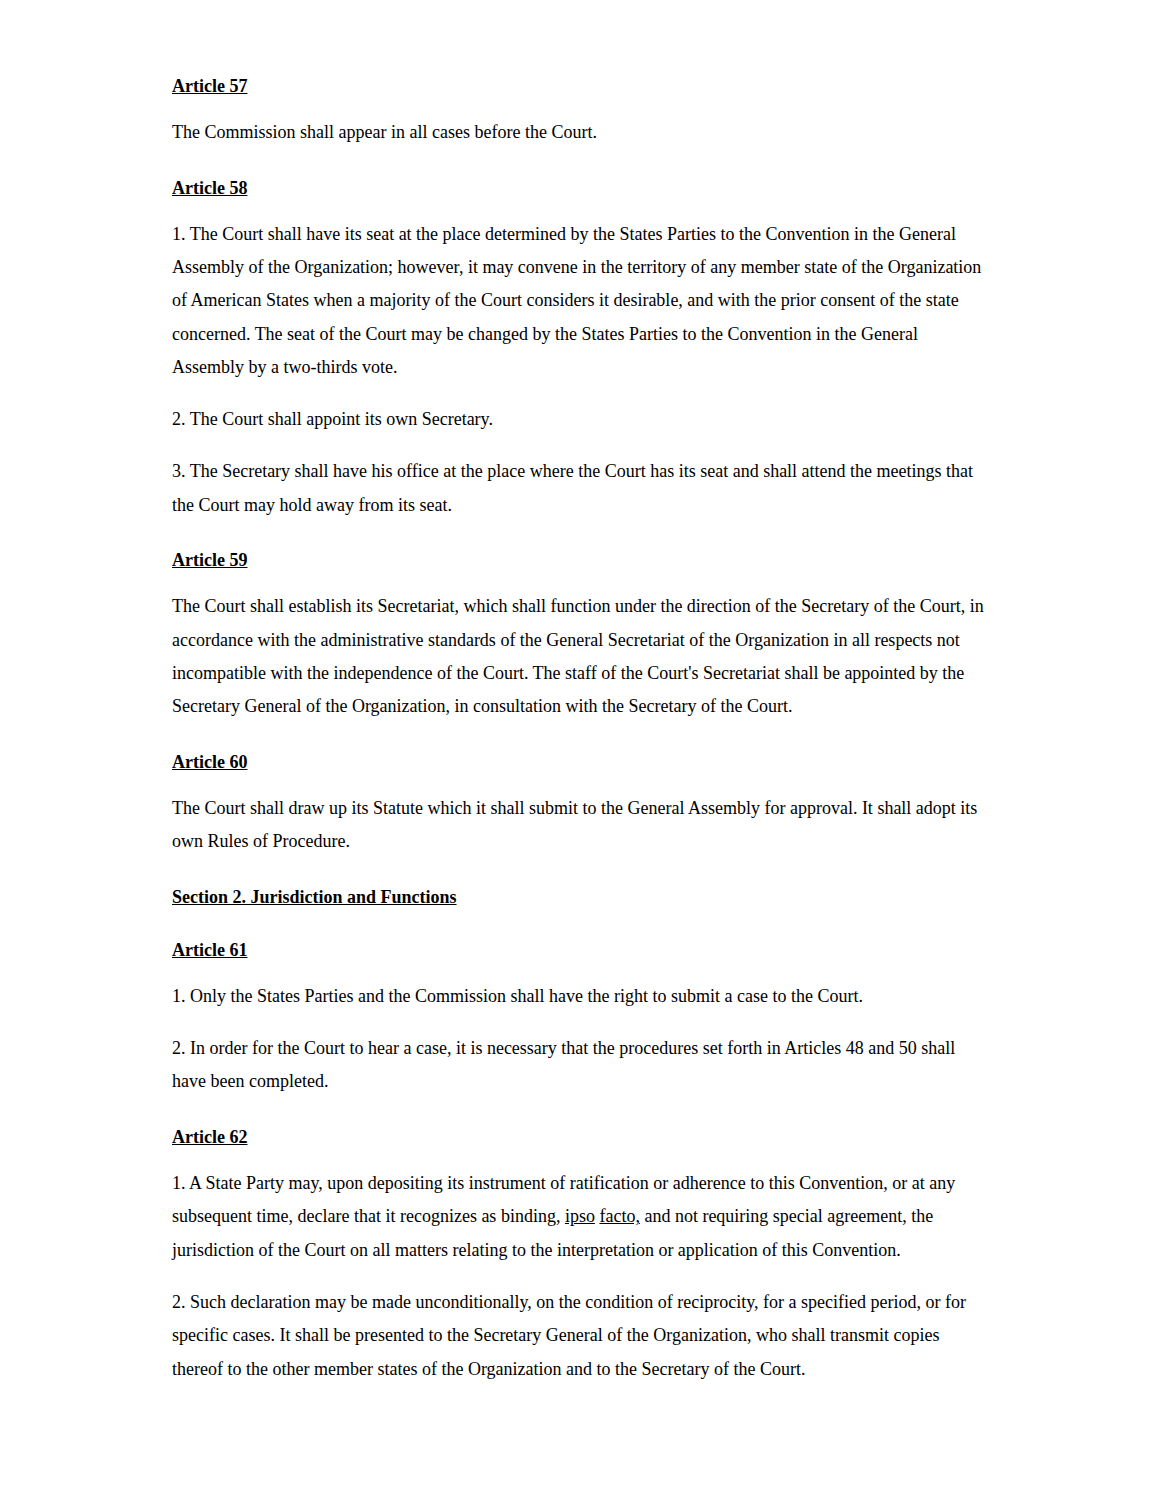Article 57
The Commission shall appear in all cases before the Court.
Article 58
1. The Court shall have its seat at the place determined by the States Parties to the Convention in the General Assembly of the Organization; however, it may convene in the territory of any member state of the Organization of American States when a majority of the Court considers it desirable, and with the prior consent of the state concerned. The seat of the Court may be changed by the States Parties to the Convention in the General Assembly by a two-thirds vote.
2. The Court shall appoint its own Secretary.
3. The Secretary shall have his office at the place where the Court has its seat and shall attend the meetings that the Court may hold away from its seat.
Article 59
The Court shall establish its Secretariat, which shall function under the direction of the Secretary of the Court, in accordance with the administrative standards of the General Secretariat of the Organization in all respects not incompatible with the independence of the Court. The staff of the Court's Secretariat shall be appointed by the Secretary General of the Organization, in consultation with the Secretary of the Court.
Article 60
The Court shall draw up its Statute which it shall submit to the General Assembly for approval. It shall adopt its own Rules of Procedure.
Section 2. Jurisdiction and Functions
Article 61
1. Only the States Parties and the Commission shall have the right to submit a case to the Court.
2. In order for the Court to hear a case, it is necessary that the procedures set forth in Articles 48 and 50 shall have been completed.
Article 62
1. A State Party may, upon depositing its instrument of ratification or adherence to this Convention, or at any subsequent time, declare that it recognizes as binding, ipso facto, and not requiring special agreement, the jurisdiction of the Court on all matters relating to the interpretation or application of this Convention.
2. Such declaration may be made unconditionally, on the condition of reciprocity, for a specified period, or for specific cases. It shall be presented to the Secretary General of the Organization, who shall transmit copies thereof to the other member states of the Organization and to the Secretary of the Court.